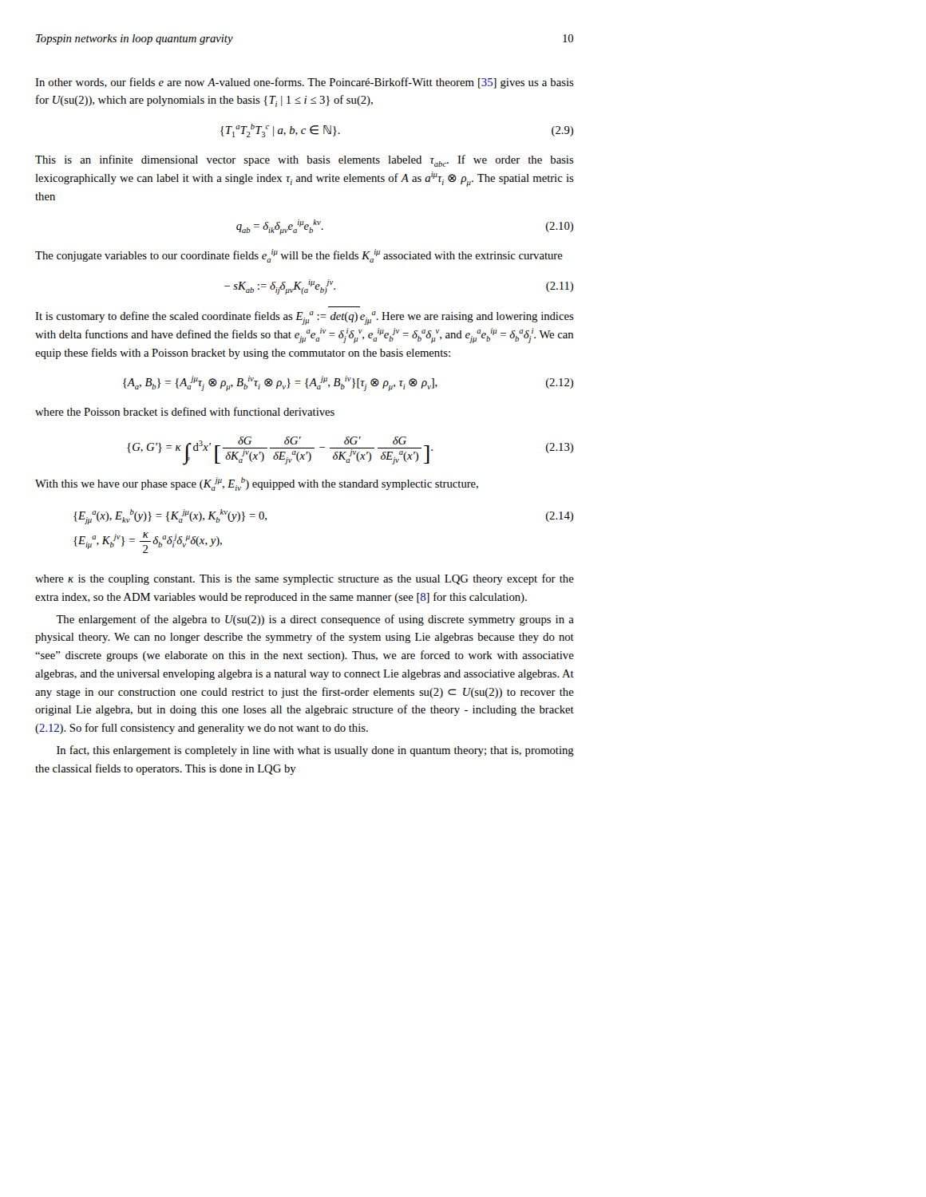Topspin networks in loop quantum gravity 10
In other words, our fields e are now A-valued one-forms. The Poincaré-Birkoff-Witt theorem [35] gives us a basis for U(su(2)), which are polynomials in the basis {Ti | 1 ≤ i ≤ 3} of su(2),
{T1aT2bT3c | a, b, c ∈ ℕ}. (2.9)
This is an infinite dimensional vector space with basis elements labeled τabc. If we order the basis lexicographically we can label it with a single index τi and write elements of A as aiμτi ⊗ ρμ. The spatial metric is then
qab = δikδμνeaiμebkν. (2.10)
The conjugate variables to our coordinate fields eaiμ will be the fields Kaiμ associated with the extrinsic curvature
− sKab := δijδμνK(aiμeb)jν. (2.11)
It is customary to define the scaled coordinate fields as Ejμa := det(q) ejμa. Here we are raising and lowering indices with delta functions and have defined the fields so that ejμaeaiν = δjiδμν, eaiμebjν = δbaδμν, and ejμaebiμ = δbaδji. We can equip these fields with a Poisson bracket by using the commutator on the basis elements:
{Aa, Bb} = {Aajμτj ⊗ ρμ, Bbiντi ⊗ ρν} = {Aajμ, Bbiν}[τj ⊗ ρμ, τi ⊗ ρν], (2.12)
where the Poisson bracket is defined with functional derivatives
{G, G′} = κ ∫σ d3x′ [δG δKajν(x′) δG′δEjνa(x′) − δG′δKajν(x′) δG δEjνa(x′)]. (2.13)
With this we have our phase space (Kajμ, Eiνb) equipped with the standard symplectic structure,
{Ejμa(x), Ekνb(y)} = {Kajμ(x), Kbkν(y)} = 0, {Eiμa, Kbjν} = κ 2 δbaδijδνμδ(x, y), (2.14)
where κ is the coupling constant. This is the same symplectic structure as the usual LQG theory except for the extra index, so the ADM variables would be reproduced in the same manner (see [8] for this calculation).
The enlargement of the algebra to U(su(2)) is a direct consequence of using discrete symmetry groups in a physical theory. We can no longer describe the symmetry of the system using Lie algebras because they do not “see” discrete groups (we elaborate on this in the next section). Thus, we are forced to work with associative algebras, and the universal enveloping algebra is a natural way to connect Lie algebras and associative algebras. At any stage in our construction one could restrict to just the first-order elements su(2) ⊂ U(su(2)) to recover the original Lie algebra, but in doing this one loses all the algebraic structure of the theory - including the bracket (2.12). So for full consistency and generality we do not want to do this.
In fact, this enlargement is completely in line with what is usually done in quantum theory; that is, promoting the classical fields to operators. This is done in LQG by